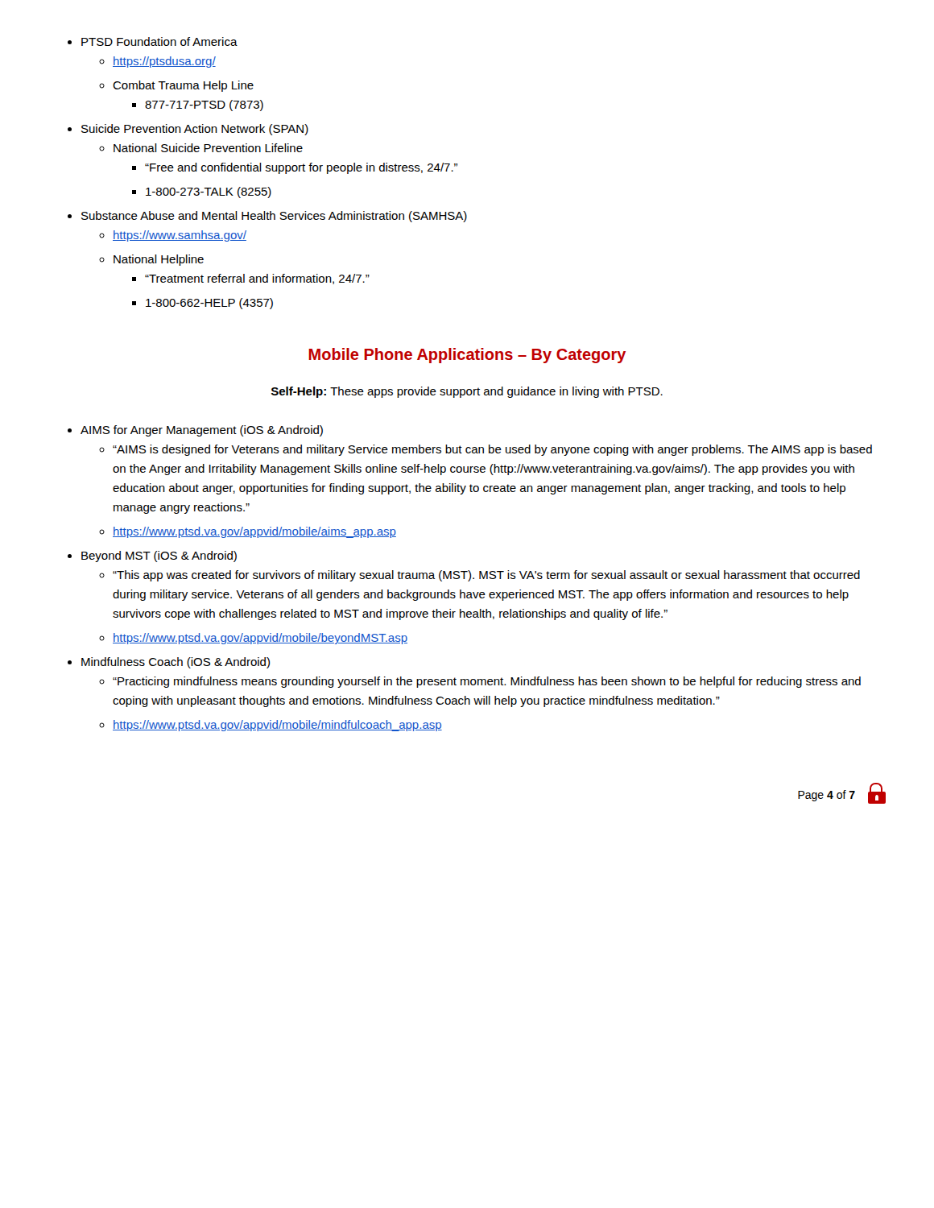PTSD Foundation of America
https://ptsdusa.org/
Combat Trauma Help Line
877-717-PTSD (7873)
Suicide Prevention Action Network (SPAN)
National Suicide Prevention Lifeline
“Free and confidential support for people in distress, 24/7.”
1-800-273-TALK (8255)
Substance Abuse and Mental Health Services Administration (SAMHSA)
https://www.samhsa.gov/
National Helpline
“Treatment referral and information, 24/7.”
1-800-662-HELP (4357)
Mobile Phone Applications – By Category
Self-Help: These apps provide support and guidance in living with PTSD.
AIMS for Anger Management (iOS & Android)
“AIMS is designed for Veterans and military Service members but can be used by anyone coping with anger problems. The AIMS app is based on the Anger and Irritability Management Skills online self-help course (http://www.veterantraining.va.gov/aims/). The app provides you with education about anger, opportunities for finding support, the ability to create an anger management plan, anger tracking, and tools to help manage angry reactions.”
https://www.ptsd.va.gov/appvid/mobile/aims_app.asp
Beyond MST (iOS & Android)
“This app was created for survivors of military sexual trauma (MST). MST is VA's term for sexual assault or sexual harassment that occurred during military service. Veterans of all genders and backgrounds have experienced MST. The app offers information and resources to help survivors cope with challenges related to MST and improve their health, relationships and quality of life.”
https://www.ptsd.va.gov/appvid/mobile/beyondMST.asp
Mindfulness Coach (iOS & Android)
“Practicing mindfulness means grounding yourself in the present moment. Mindfulness has been shown to be helpful for reducing stress and coping with unpleasant thoughts and emotions. Mindfulness Coach will help you practice mindfulness meditation.”
https://www.ptsd.va.gov/appvid/mobile/mindfulcoach_app.asp
Page 4 of 7